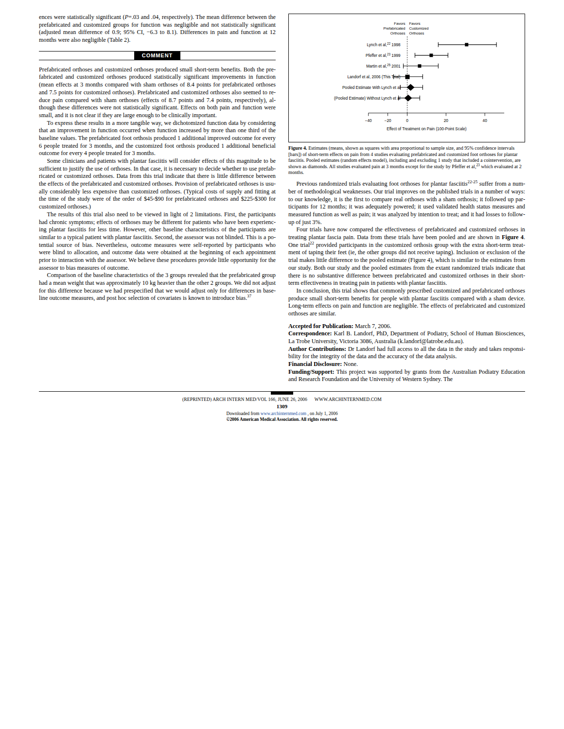ences were statistically significant (P=.03 and .04, respectively). The mean difference between the prefabricated and customized groups for function was negligible and not statistically significant (adjusted mean difference of 0.9; 95% CI, −6.3 to 8.1). Differences in pain and function at 12 months were also negligible (Table 2).
COMMENT
Prefabricated orthoses and customized orthoses produced small short-term benefits. Both the prefabricated and customized orthoses produced statistically significant improvements in function (mean effects at 3 months compared with sham orthoses of 8.4 points for prefabricated orthoses and 7.5 points for customized orthoses). Prefabricated and customized orthoses also seemed to reduce pain compared with sham orthoses (effects of 8.7 points and 7.4 points, respectively), although these differences were not statistically significant. Effects on both pain and function were small, and it is not clear if they are large enough to be clinically important.
To express these results in a more tangible way, we dichotomized function data by considering that an improvement in function occurred when function increased by more than one third of the baseline values. The prefabricated foot orthosis produced 1 additional improved outcome for every 6 people treated for 3 months, and the customized foot orthosis produced 1 additional beneficial outcome for every 4 people treated for 3 months.
Some clinicians and patients with plantar fasciitis will consider effects of this magnitude to be sufficient to justify the use of orthoses. In that case, it is necessary to decide whether to use prefabricated or customized orthoses. Data from this trial indicate that there is little difference between the effects of the prefabricated and customized orthoses. Provision of prefabricated orthoses is usually considerably less expensive than customized orthoses. (Typical costs of supply and fitting at the time of the study were of the order of $45-$90 for prefabricated orthoses and $225-$300 for customized orthoses.)
The results of this trial also need to be viewed in light of 2 limitations. First, the participants had chronic symptoms; effects of orthoses may be different for patients who have been experiencing plantar fasciitis for less time. However, other baseline characteristics of the participants are similar to a typical patient with plantar fasciitis. Second, the assessor was not blinded. This is a potential source of bias. Nevertheless, outcome measures were self-reported by participants who were blind to allocation, and outcome data were obtained at the beginning of each appointment prior to interaction with the assessor. We believe these procedures provide little opportunity for the assessor to bias measures of outcome.
Comparison of the baseline characteristics of the 3 groups revealed that the prefabricated group had a mean weight that was approximately 10 kg heavier than the other 2 groups. We did not adjust for this difference because we had prespecified that we would adjust only for differences in baseline outcome measures, and post hoc selection of covariates is known to introduce bias.37
Favors Favors Prefabricated Customized Orthoses Orthoses Lynch et al,22 1998 Pfeffer et al,23 1999 Martin et al,25 2001 Landorf et al, 2006 (This Trial) Pooled Estimate With Lynch et al (Pooled Estimate) Without Lynch et al −40 −20 0 20 40 Effect of Treatment on Pain (100-Point Scale)
Figure 4. Estimates (means, shown as squares with area proportional to sample size, and 95% confidence intervals [bars]) of short-term effects on pain from 4 studies evaluating prefabricated and customized foot orthoses for plantar fasciitis. Pooled estimates (random effects model), including and excluding 1 study that included a cointervention, are shown as diamonds. All studies evaluated pain at 3 months except for the study by Pfeffer et al,23 which evaluated at 2 months.
Previous randomized trials evaluating foot orthoses for plantar fasciitis22-25 suffer from a number of methodological weaknesses. Our trial improves on the published trials in a number of ways: to our knowledge, it is the first to compare real orthoses with a sham orthosis; it followed up participants for 12 months; it was adequately powered; it used validated health status measures and measured function as well as pain; it was analyzed by intention to treat; and it had losses to follow-up of just 3%.
Four trials have now compared the effectiveness of prefabricated and customized orthoses in treating plantar fascia pain. Data from these trials have been pooled and are shown in Figure 4. One trial22 provided participants in the customized orthosis group with the extra short-term treatment of taping their feet (ie, the other groups did not receive taping). Inclusion or exclusion of the trial makes little difference to the pooled estimate (Figure 4), which is similar to the estimates from our study. Both our study and the pooled estimates from the extant randomized trials indicate that there is no substantive difference between prefabricated and customized orthoses in their short-term effectiveness in treating pain in patients with plantar fasciitis.
In conclusion, this trial shows that commonly prescribed customized and prefabricated orthoses produce small short-term benefits for people with plantar fasciitis compared with a sham device. Long-term effects on pain and function are negligible. The effects of prefabricated and customized orthoses are similar.
Accepted for Publication: March 7, 2006.
Correspondence: Karl B. Landorf, PhD, Department of Podiatry, School of Human Biosciences, La Trobe University, Victoria 3086, Australia (k.landorf@latrobe.edu.au).
Author Contributions: Dr Landorf had full access to all the data in the study and takes responsibility for the integrity of the data and the accuracy of the data analysis.
Financial Disclosure: None.
Funding/Support: This project was supported by grants from the Australian Podiatry Education and Research Foundation and the University of Western Sydney. The
(REPRINTED) ARCH INTERN MED/VOL 166, JUNE 26, 2006 WWW.ARCHINTERNMED.COM
1309
Downloaded from www.archinternmed.com , on July 1, 2006
©2006 American Medical Association. All rights reserved.